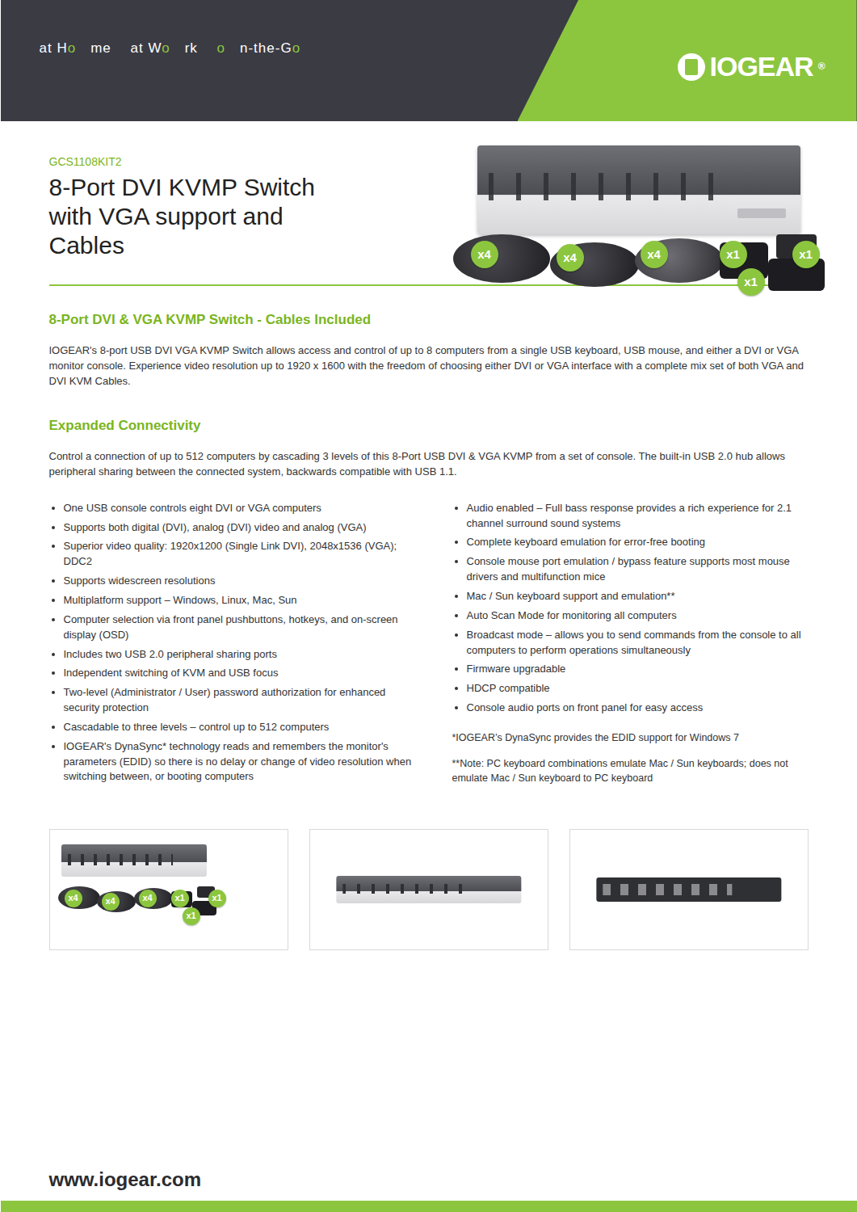at Home at Work on-the-Go
IOGEAR®
GCS1108KIT2
8-Port DVI KVMP Switch
with VGA support and
Cables
x4
x4
x4
x1
x1
x1
8-Port DVI & VGA KVMP Switch - Cables Included
IOGEAR's 8-port USB DVI VGA KVMP Switch allows access and control of up to 8 computers from a single USB keyboard, USB mouse, and either a DVI or VGA monitor console. Experience video resolution up to 1920 x 1600 with the freedom of choosing either DVI or VGA interface with a complete mix set of both VGA and DVI KVM Cables.
Expanded Connectivity
Control a connection of up to 512 computers by cascading 3 levels of this 8-Port USB DVI & VGA KVMP from a set of console. The built-in USB 2.0 hub allows peripheral sharing between the connected system, backwards compatible with USB 1.1.
One USB console controls eight DVI or VGA computers
Supports both digital (DVI), analog (DVI) video and analog (VGA)
Superior video quality: 1920x1200 (Single Link DVI), 2048x1536 (VGA); DDC2
Supports widescreen resolutions
Multiplatform support – Windows, Linux, Mac, Sun
Computer selection via front panel pushbuttons, hotkeys, and on-screen display (OSD)
Includes two USB 2.0 peripheral sharing ports
Independent switching of KVM and USB focus
Two-level (Administrator / User) password authorization for enhanced security protection
Cascadable to three levels – control up to 512 computers
IOGEAR's DynaSync* technology reads and remembers the monitor's parameters (EDID) so there is no delay or change of video resolution when switching between, or booting computers
Audio enabled – Full bass response provides a rich experience for 2.1 channel surround sound systems
Complete keyboard emulation for error-free booting
Console mouse port emulation / bypass feature supports most mouse drivers and multifunction mice
Mac / Sun keyboard support and emulation**
Auto Scan Mode for monitoring all computers
Broadcast mode – allows you to send commands from the console to all computers to perform operations simultaneously
Firmware upgradable
HDCP compatible
Console audio ports on front panel for easy access
*IOGEAR’s DynaSync provides the EDID support for Windows 7
**Note: PC keyboard combinations emulate Mac / Sun keyboards; does not emulate Mac / Sun keyboard to PC keyboard
x4
x4
x4
x1
x1
x1
www.iogear.com